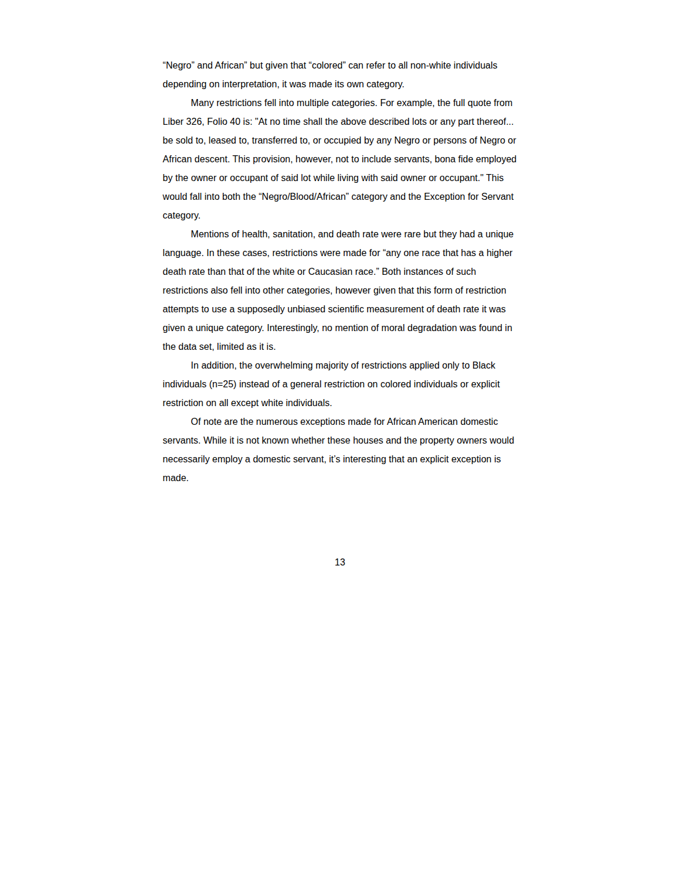“Negro” and African” but given that “colored” can refer to all non-white individuals depending on interpretation, it was made its own category.
Many restrictions fell into multiple categories. For example, the full quote from Liber 326, Folio 40 is: "At no time shall the above described lots or any part thereof... be sold to, leased to, transferred to, or occupied by any Negro or persons of Negro or African descent. This provision, however, not to include servants, bona fide employed by the owner or occupant of said lot while living with said owner or occupant." This would fall into both the “Negro/Blood/African” category and the Exception for Servant category.
Mentions of health, sanitation, and death rate were rare but they had a unique language. In these cases, restrictions were made for “any one race that has a higher death rate than that of the white or Caucasian race.” Both instances of such restrictions also fell into other categories, however given that this form of restriction attempts to use a supposedly unbiased scientific measurement of death rate it was given a unique category. Interestingly, no mention of moral degradation was found in the data set, limited as it is.
In addition, the overwhelming majority of restrictions applied only to Black individuals (n=25) instead of a general restriction on colored individuals or explicit restriction on all except white individuals.
Of note are the numerous exceptions made for African American domestic servants. While it is not known whether these houses and the property owners would necessarily employ a domestic servant, it’s interesting that an explicit exception is made.
13